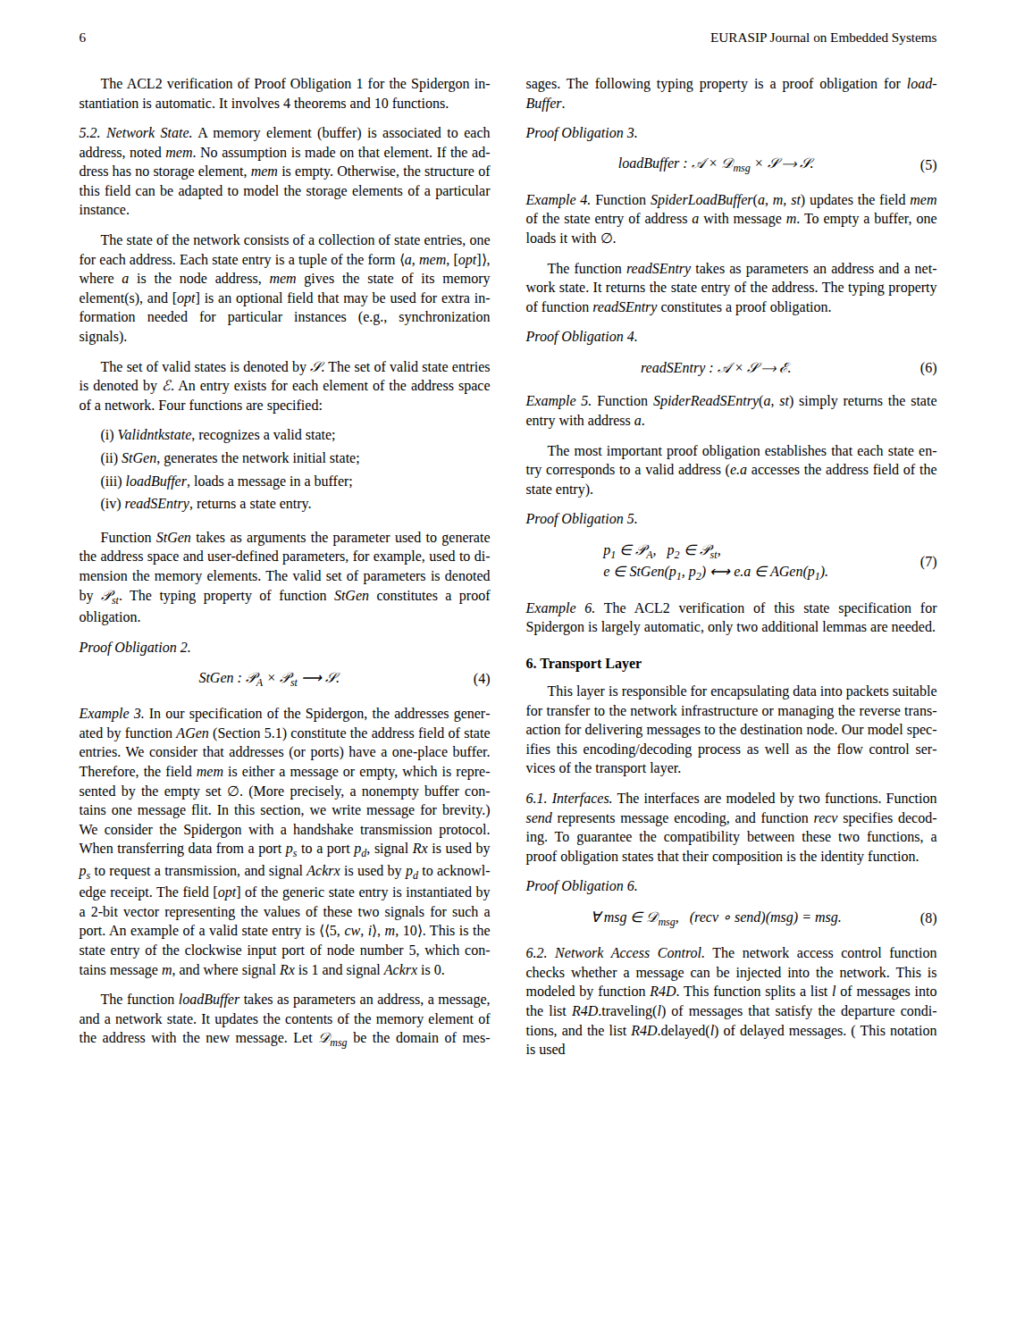6 EURASIP Journal on Embedded Systems
The ACL2 verification of Proof Obligation 1 for the Spidergon instantiation is automatic. It involves 4 theorems and 10 functions.
5.2. Network State.
A memory element (buffer) is associated to each address, noted mem. No assumption is made on that element. If the address has no storage element, mem is empty. Otherwise, the structure of this field can be adapted to model the storage elements of a particular instance.
The state of the network consists of a collection of state entries, one for each address. Each state entry is a tuple of the form ⟨a, mem, [opt]⟩, where a is the node address, mem gives the state of its memory element(s), and [opt] is an optional field that may be used for extra information needed for particular instances (e.g., synchronization signals).
The set of valid states is denoted by 𝒮. The set of valid state entries is denoted by ℰ. An entry exists for each element of the address space of a network. Four functions are specified:
(i) Validntkstate, recognizes a valid state;
(ii) StGen, generates the network initial state;
(iii) loadBuffer, loads a message in a buffer;
(iv) readSEntry, returns a state entry.
Function StGen takes as arguments the parameter used to generate the address space and user-defined parameters, for example, used to dimension the memory elements. The valid set of parameters is denoted by 𝒫st. The typing property of function StGen constitutes a proof obligation.
Proof Obligation 2.
StGen : 𝒫A × 𝒫st ⟶ 𝒮. (4)
Example 3. In our specification of the Spidergon, the addresses generated by function AGen (Section 5.1) constitute the address field of state entries. We consider that addresses (or ports) have a one-place buffer. Therefore, the field mem is either a message or empty, which is represented by the empty set ∅. (More precisely, a nonempty buffer contains one message flit. In this section, we write message for brevity.) We consider the Spidergon with a handshake transmission protocol. When transferring data from a port ps to a port pd, signal Rx is used by ps to request a transmission, and signal Ackrx is used by pd to acknowledge receipt. The field [opt] of the generic state entry is instantiated by a 2-bit vector representing the values of these two signals for such a port. An example of a valid state entry is ⟨⟨5, cw, i⟩, m, 10⟩. This is the state entry of the clockwise input port of node number 5, which contains message m, and where signal Rx is 1 and signal Ackrx is 0.
The function loadBuffer takes as parameters an address, a message, and a network state. It updates the contents of the memory element of the address with the new message. Let 𝒟msg be the domain of messages. The following typing property is a proof obligation for loadBuffer.
Proof Obligation 3.
loadBuffer : 𝒜 × 𝒟msg × 𝒮 ⟶ 𝒮. (5)
Example 4. Function SpiderLoadBuffer(a, m, st) updates the field mem of the state entry of address a with message m. To empty a buffer, one loads it with ∅.
The function readSEntry takes as parameters an address and a network state. It returns the state entry of the address. The typing property of function readSEntry constitutes a proof obligation.
Proof Obligation 4.
readSEntry : 𝒜 × 𝒮 ⟶ ℰ. (6)
Example 5. Function SpiderReadSEntry(a, st) simply returns the state entry with address a.
The most important proof obligation establishes that each state entry corresponds to a valid address (e.a accesses the address field of the state entry).
Proof Obligation 5.
p1 ∈ 𝒫A, p2 ∈ 𝒫st,
e ∈ StGen(p1, p2) ⟷ e.a ∈ AGen(p1).
(7)
Example 6. The ACL2 verification of this state specification for Spidergon is largely automatic, only two additional lemmas are needed.
6. Transport Layer
This layer is responsible for encapsulating data into packets suitable for transfer to the network infrastructure or managing the reverse transaction for delivering messages to the destination node. Our model specifies this encoding/decoding process as well as the flow control services of the transport layer.
6.1. Interfaces.
The interfaces are modeled by two functions. Function send represents message encoding, and function recv specifies decoding. To guarantee the compatibility between these two functions, a proof obligation states that their composition is the identity function.
Proof Obligation 6.
∀ msg ∈ 𝒟msg, (recv ∘ send)(msg) = msg. (8)
6.2. Network Access Control.
The network access control function checks whether a message can be injected into the network. This is modeled by function R4D. This function splits a list l of messages into the list R4D.traveling(l) of messages that satisfy the departure conditions, and the list R4D.delayed(l) of delayed messages. ( This notation is used